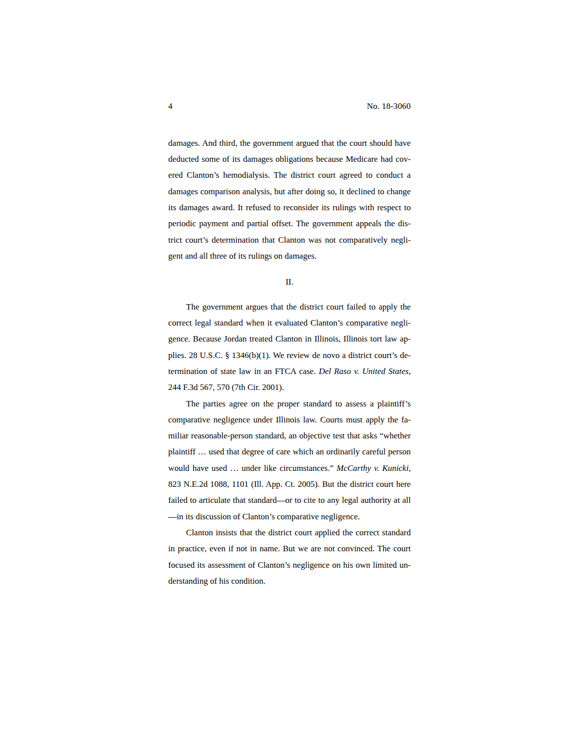4 No. 18-3060
damages. And third, the government argued that the court should have deducted some of its damages obligations because Medicare had covered Clanton’s hemodialysis. The district court agreed to conduct a damages comparison analysis, but after doing so, it declined to change its damages award. It refused to reconsider its rulings with respect to periodic payment and partial offset. The government appeals the district court’s determination that Clanton was not comparatively negligent and all three of its rulings on damages.
II.
The government argues that the district court failed to apply the correct legal standard when it evaluated Clanton’s comparative negligence. Because Jordan treated Clanton in Illinois, Illinois tort law applies. 28 U.S.C. § 1346(b)(1). We review de novo a district court’s determination of state law in an FTCA case. Del Raso v. United States, 244 F.3d 567, 570 (7th Cir. 2001).
The parties agree on the proper standard to assess a plaintiff’s comparative negligence under Illinois law. Courts must apply the familiar reasonable-person standard, an objective test that asks “whether plaintiff … used that degree of care which an ordinarily careful person would have used … under like circumstances.” McCarthy v. Kunicki, 823 N.E.2d 1088, 1101 (Ill. App. Ct. 2005). But the district court here failed to articulate that standard—or to cite to any legal authority at all—in its discussion of Clanton’s comparative negligence.
Clanton insists that the district court applied the correct standard in practice, even if not in name. But we are not convinced. The court focused its assessment of Clanton’s negligence on his own limited understanding of his condition.